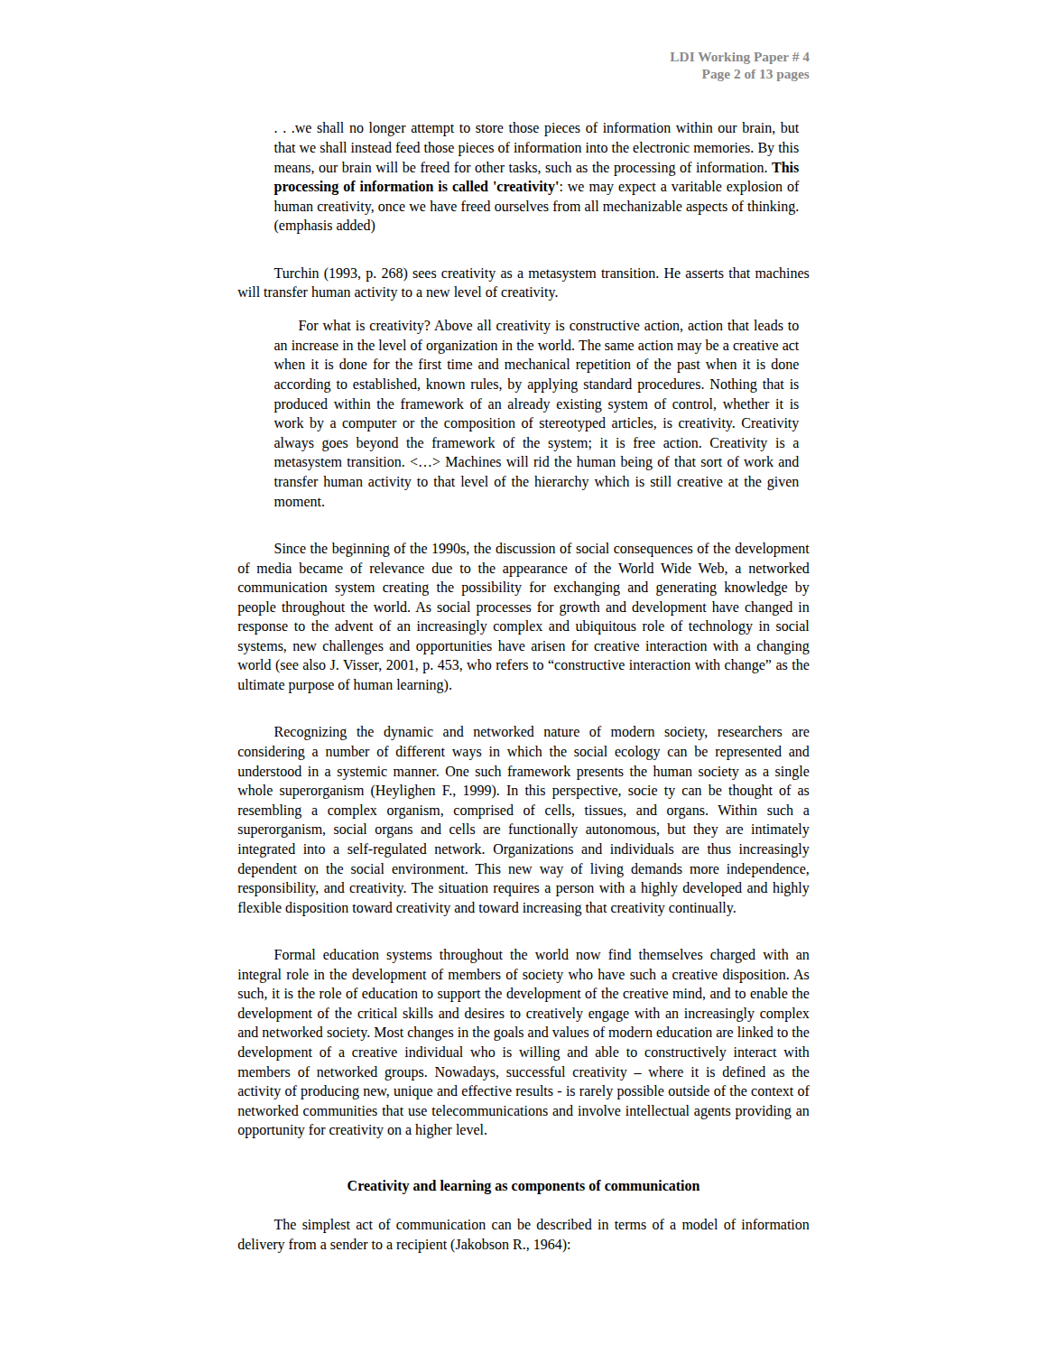LDI Working Paper # 4
Page 2 of 13 pages
. . .we shall no longer attempt to store those pieces of information within our brain, but that we shall instead feed those pieces of information into the electronic memories. By this means, our brain will be freed for other tasks, such as the processing of information. This processing of information is called 'creativity': we may expect a varitable explosion of human creativity, once we have freed ourselves from all mechanizable aspects of thinking. (emphasis added)
Turchin (1993, p. 268) sees creativity as a metasystem transition. He asserts that machines will transfer human activity to a new level of creativity.
For what is creativity? Above all creativity is constructive action, action that leads to an increase in the level of organization in the world. The same action may be a creative act when it is done for the first time and mechanical repetition of the past when it is done according to established, known rules, by applying standard procedures. Nothing that is produced within the framework of an already existing system of control, whether it is work by a computer or the composition of stereotyped articles, is creativity. Creativity always goes beyond the framework of the system; it is free action. Creativity is a metasystem transition. <…> Machines will rid the human being of that sort of work and transfer human activity to that level of the hierarchy which is still creative at the given moment.
Since the beginning of the 1990s, the discussion of social consequences of the development of media became of relevance due to the appearance of the World Wide Web, a networked communication system creating the possibility for exchanging and generating knowledge by people throughout the world. As social processes for growth and development have changed in response to the advent of an increasingly complex and ubiquitous role of technology in social systems, new challenges and opportunities have arisen for creative interaction with a changing world (see also J. Visser, 2001, p. 453, who refers to “constructive interaction with change” as the ultimate purpose of human learning).
Recognizing the dynamic and networked nature of modern society, researchers are considering a number of different ways in which the social ecology can be represented and understood in a systemic manner. One such framework presents the human society as a single whole superorganism (Heylighen F., 1999). In this perspective, socie ty can be thought of as resembling a complex organism, comprised of cells, tissues, and organs. Within such a superorganism, social organs and cells are functionally autonomous, but they are intimately integrated into a self-regulated network. Organizations and individuals are thus increasingly dependent on the social environment. This new way of living demands more independence, responsibility, and creativity. The situation requires a person with a highly developed and highly flexible disposition toward creativity and toward increasing that creativity continually.
Formal education systems throughout the world now find themselves charged with an integral role in the development of members of society who have such a creative disposition. As such, it is the role of education to support the development of the creative mind, and to enable the development of the critical skills and desires to creatively engage with an increasingly complex and networked society. Most changes in the goals and values of modern education are linked to the development of a creative individual who is willing and able to constructively interact with members of networked groups. Nowadays, successful creativity – where it is defined as the activity of producing new, unique and effective results - is rarely possible outside of the context of networked communities that use telecommunications and involve intellectual agents providing an opportunity for creativity on a higher level.
Creativity and learning as components of communication
The simplest act of communication can be described in terms of a model of information delivery from a sender to a recipient (Jakobson R., 1964):